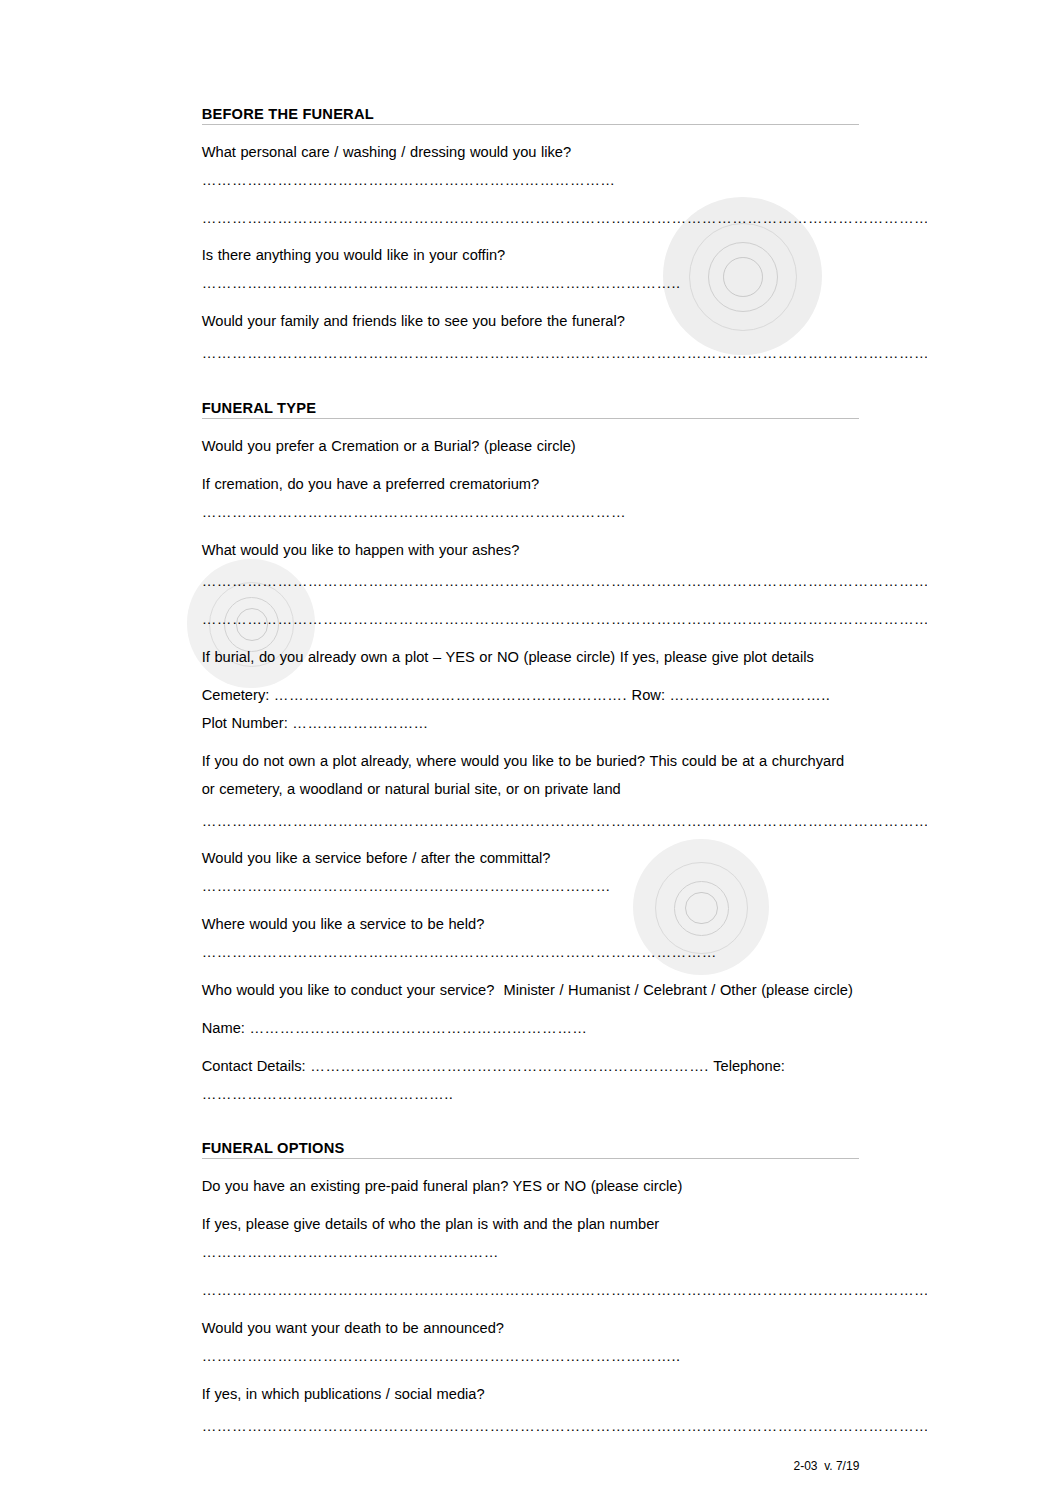BEFORE THE FUNERAL
What personal care / washing / dressing would you like? ……………………………………………………….………………
…………………………………………………………………………………………………………………………………………….……………………
Is there anything you would like in your coffin? …………………………………………………………………………………..
Would your family and friends like to see you before the funeral?
…………………………………………………………………………………………………………………………………………………………………
FUNERAL TYPE
Would you prefer a Cremation or a Burial? (please circle)
If cremation, do you have a preferred crematorium? …………………………………………………………………………
What would you like to happen with your ashes?
…………………………………………………………………………………………………………………………………………………………………..
…………………………………………………………………………………………………………………………………………………………………..
If burial, do you already own a plot – YES or NO (please circle) If yes, please give plot details
Cemetery: ……………………………………………………………. Row: ………………………….. Plot Number: ………………………
If you do not own a plot already, where would you like to be buried? This could be at a churchyard or cemetery, a woodland or natural burial site, or on private land
…………………………………………………………………………………………………………………………………………………………………..
Would you like a service before / after the committal? ………………………………………………………………………
Where would you like a service to be held? …………………………………………………………………………………………
Who would you like to conduct your service? Minister / Humanist / Celebrant / Other (please circle)
Name: …………………………………………….……………
Contact Details: ……………………………………………………………………. Telephone: …………………………………………..
FUNERAL OPTIONS
Do you have an existing pre-paid funeral plan? YES or NO (please circle)
If yes, please give details of who the plan is with and the plan number …………………………………..………………
…………………………………………………………………………………………………………………………………………………………………
Would you want your death to be announced? …………………………………………………………………………………..
If yes, in which publications / social media?
…………………………………………………………………………………………………………………………………………………………………
2-03 v. 7/19